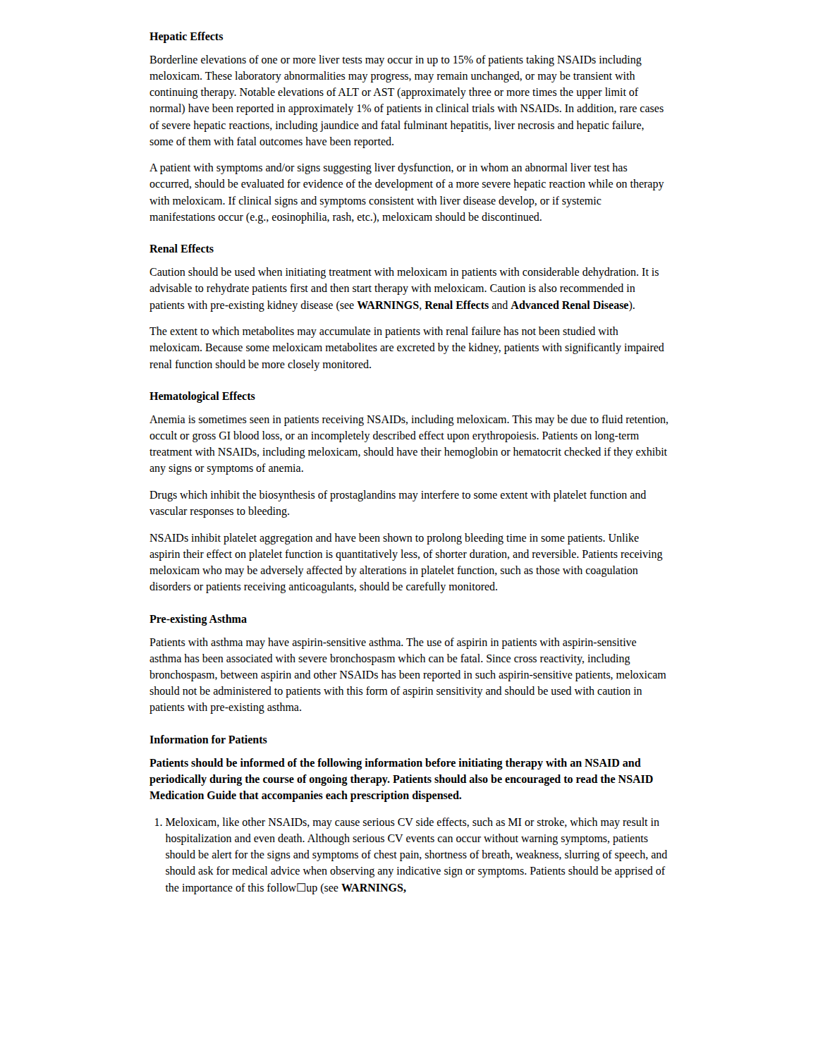Hepatic Effects
Borderline elevations of one or more liver tests may occur in up to 15% of patients taking NSAIDs including meloxicam. These laboratory abnormalities may progress, may remain unchanged, or may be transient with continuing therapy. Notable elevations of ALT or AST (approximately three or more times the upper limit of normal) have been reported in approximately 1% of patients in clinical trials with NSAIDs. In addition, rare cases of severe hepatic reactions, including jaundice and fatal fulminant hepatitis, liver necrosis and hepatic failure, some of them with fatal outcomes have been reported.
A patient with symptoms and/or signs suggesting liver dysfunction, or in whom an abnormal liver test has occurred, should be evaluated for evidence of the development of a more severe hepatic reaction while on therapy with meloxicam. If clinical signs and symptoms consistent with liver disease develop, or if systemic manifestations occur (e.g., eosinophilia, rash, etc.), meloxicam should be discontinued.
Renal Effects
Caution should be used when initiating treatment with meloxicam in patients with considerable dehydration. It is advisable to rehydrate patients first and then start therapy with meloxicam. Caution is also recommended in patients with pre-existing kidney disease (see WARNINGS, Renal Effects and Advanced Renal Disease).
The extent to which metabolites may accumulate in patients with renal failure has not been studied with meloxicam. Because some meloxicam metabolites are excreted by the kidney, patients with significantly impaired renal function should be more closely monitored.
Hematological Effects
Anemia is sometimes seen in patients receiving NSAIDs, including meloxicam. This may be due to fluid retention, occult or gross GI blood loss, or an incompletely described effect upon erythropoiesis. Patients on long-term treatment with NSAIDs, including meloxicam, should have their hemoglobin or hematocrit checked if they exhibit any signs or symptoms of anemia.
Drugs which inhibit the biosynthesis of prostaglandins may interfere to some extent with platelet function and vascular responses to bleeding.
NSAIDs inhibit platelet aggregation and have been shown to prolong bleeding time in some patients. Unlike aspirin their effect on platelet function is quantitatively less, of shorter duration, and reversible. Patients receiving meloxicam who may be adversely affected by alterations in platelet function, such as those with coagulation disorders or patients receiving anticoagulants, should be carefully monitored.
Pre-existing Asthma
Patients with asthma may have aspirin-sensitive asthma. The use of aspirin in patients with aspirin-sensitive asthma has been associated with severe bronchospasm which can be fatal. Since cross reactivity, including bronchospasm, between aspirin and other NSAIDs has been reported in such aspirin-sensitive patients, meloxicam should not be administered to patients with this form of aspirin sensitivity and should be used with caution in patients with pre-existing asthma.
Information for Patients
Patients should be informed of the following information before initiating therapy with an NSAID and periodically during the course of ongoing therapy. Patients should also be encouraged to read the NSAID Medication Guide that accompanies each prescription dispensed.
Meloxicam, like other NSAIDs, may cause serious CV side effects, such as MI or stroke, which may result in hospitalization and even death. Although serious CV events can occur without warning symptoms, patients should be alert for the signs and symptoms of chest pain, shortness of breath, weakness, slurring of speech, and should ask for medical advice when observing any indicative sign or symptoms. Patients should be apprised of the importance of this follow☐up (see WARNINGS,